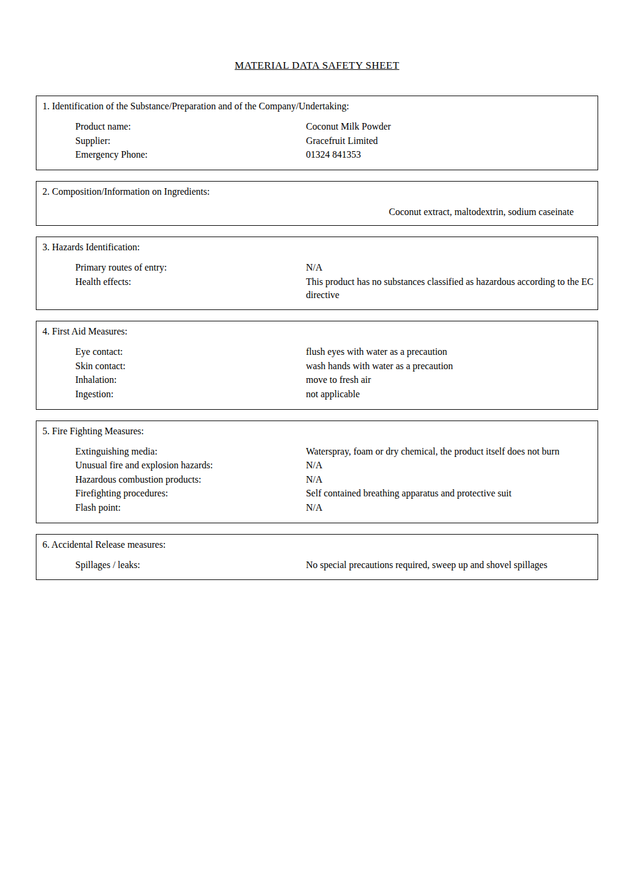MATERIAL DATA SAFETY SHEET
1. Identification of the Substance/Preparation and of the Company/Undertaking:
| Product name: | Coconut Milk Powder |
| Supplier: | Gracefruit Limited |
| Emergency Phone: | 01324 841353 |
2. Composition/Information on Ingredients:
Coconut extract, maltodextrin, sodium caseinate
3. Hazards Identification:
| Primary routes of entry: | N/A |
| Health effects: | This product has no substances classified as hazardous according to the EC directive |
4. First Aid Measures:
| Eye contact: | flush eyes with water as a precaution |
| Skin contact: | wash hands with water as a precaution |
| Inhalation: | move to fresh air |
| Ingestion: | not applicable |
5. Fire Fighting Measures:
| Extinguishing media: | Waterspray, foam or dry chemical, the product itself does not burn |
| Unusual fire and explosion hazards: | N/A |
| Hazardous combustion products: | N/A |
| Firefighting procedures: | Self contained breathing apparatus and protective suit |
| Flash point: | N/A |
6. Accidental Release measures:
| Spillages / leaks: | No special precautions required, sweep up and shovel spillages |